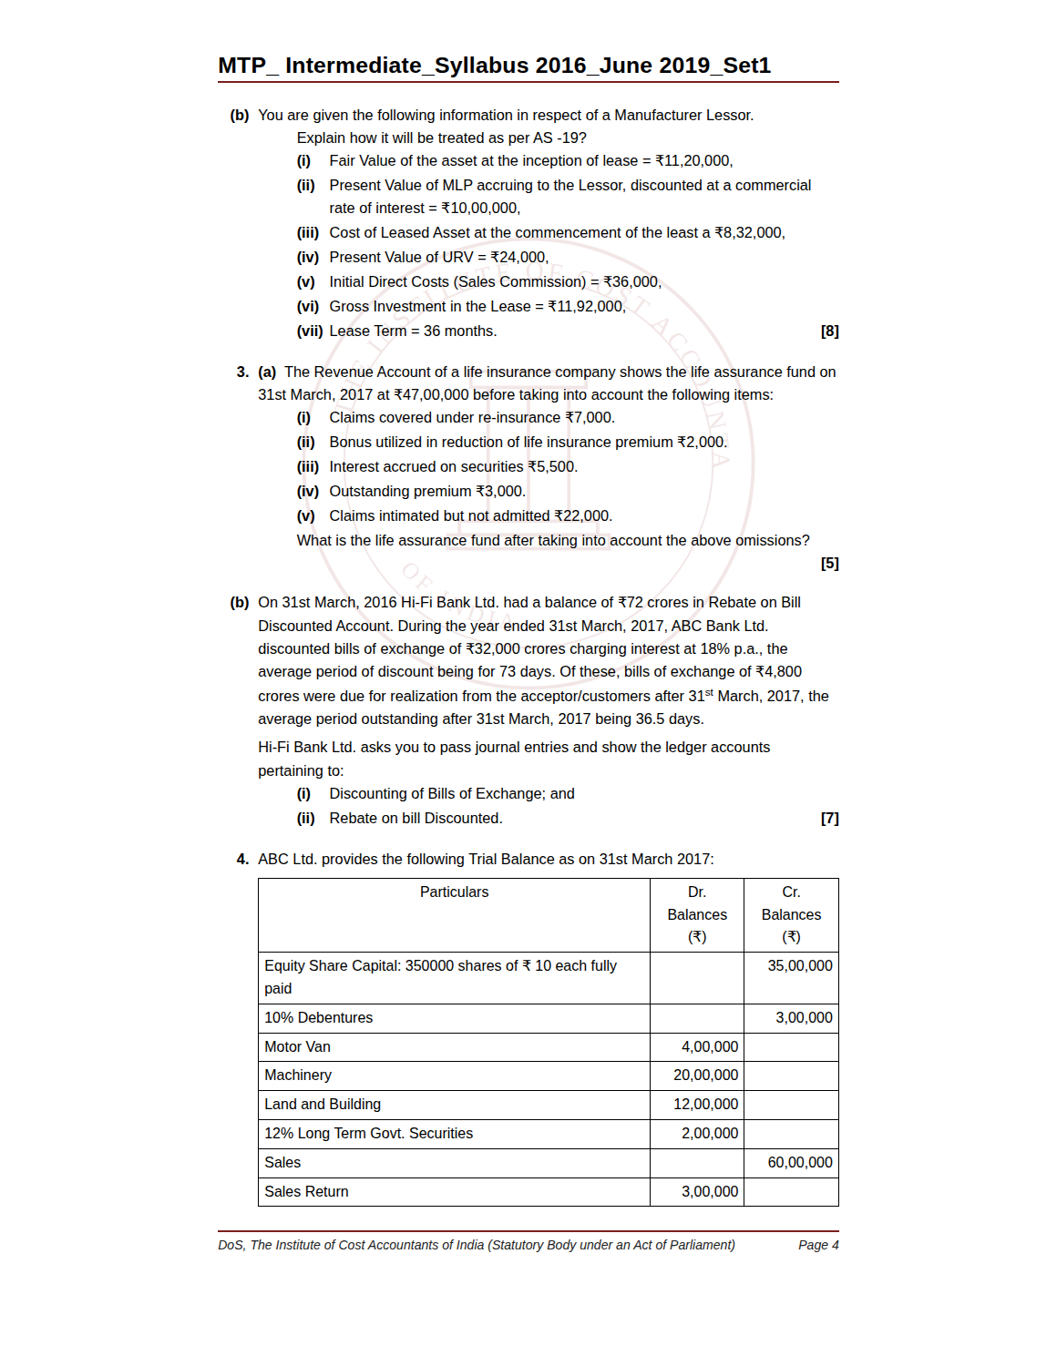THE INSTITUTE OF COST ACCOUNTANTS OF INDIA
MTP_ Intermediate_Syllabus 2016_June 2019_Set1
(b)
You are given the following information in respect of a Manufacturer Lessor.
Explain how it will be treated as per AS -19?
(i)
Fair Value of the asset at the inception of lease = ₹11,20,000,
(ii)
Present Value of MLP accruing to the Lessor, discounted at a commercial rate of interest = ₹10,00,000,
(iii)
Cost of Leased Asset at the commencement of the least a ₹8,32,000,
(iv)
Present Value of URV = ₹24,000,
(v)
Initial Direct Costs (Sales Commission) = ₹36,000,
(vi)
Gross Investment in the Lease = ₹11,92,000,
(vii)
Lease Term = 36 months. [8]
3.
(a) The Revenue Account of a life insurance company shows the life assurance fund on 31st March, 2017 at ₹47,00,000 before taking into account the following items:
(i)
Claims covered under re-insurance ₹7,000.
(ii)
Bonus utilized in reduction of life insurance premium ₹2,000.
(iii)
Interest accrued on securities ₹5,500.
(iv)
Outstanding premium ₹3,000.
(v)
Claims intimated but not admitted ₹22,000.
What is the life assurance fund after taking into account the above omissions? [5]
(b)
On 31st March, 2016 Hi-Fi Bank Ltd. had a balance of ₹72 crores in Rebate on Bill Discounted Account. During the year ended 31st March, 2017, ABC Bank Ltd. discounted bills of exchange of ₹32,000 crores charging interest at 18% p.a., the average period of discount being for 73 days. Of these, bills of exchange of ₹4,800 crores were due for realization from the acceptor/customers after 31st March, 2017, the average period outstanding after 31st March, 2017 being 36.5 days.
Hi-Fi Bank Ltd. asks you to pass journal entries and show the ledger accounts pertaining to:
(i)
Discounting of Bills of Exchange; and
(ii)
Rebate on bill Discounted. [7]
4.
ABC Ltd. provides the following Trial Balance as on 31st March 2017:
| Particulars | Dr. Balances (₹) | Cr. Balances (₹) |
| --- | --- | --- |
| Equity Share Capital: 350000 shares of ₹ 10 each fully paid | | 35,00,000 |
| 10% Debentures | | 3,00,000 |
| Motor Van | 4,00,000 | |
| Machinery | 20,00,000 | |
| Land and Building | 12,00,000 | |
| 12% Long Term Govt. Securities | 2,00,000 | |
| Sales | | 60,00,000 |
| Sales Return | 3,00,000 | |
DoS, The Institute of Cost Accountants of India (Statutory Body under an Act of Parliament) Page 4